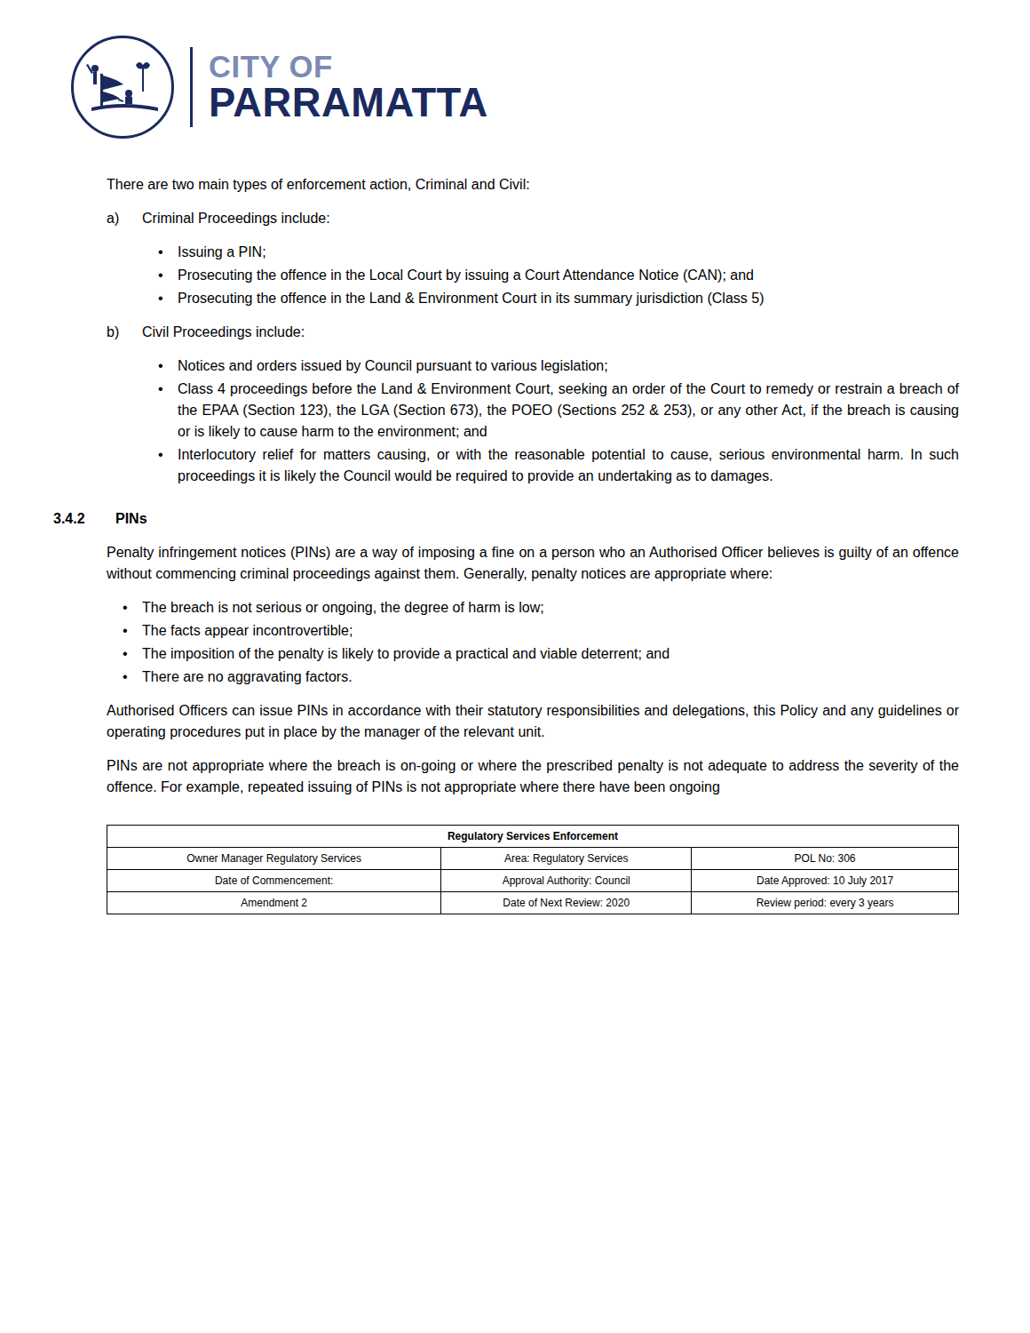CITY OF PARRAMATTA
There are two main types of enforcement action, Criminal and Civil:
a) Criminal Proceedings include:
Issuing a PIN;
Prosecuting the offence in the Local Court by issuing a Court Attendance Notice (CAN); and
Prosecuting the offence in the Land & Environment Court in its summary jurisdiction (Class 5)
b) Civil Proceedings include:
Notices and orders issued by Council pursuant to various legislation;
Class 4 proceedings before the Land & Environment Court, seeking an order of the Court to remedy or restrain a breach of the EPAA (Section 123), the LGA (Section 673), the POEO (Sections 252 & 253), or any other Act, if the breach is causing or is likely to cause harm to the environment; and
Interlocutory relief for matters causing, or with the reasonable potential to cause, serious environmental harm. In such proceedings it is likely the Council would be required to provide an undertaking as to damages.
3.4.2 PINs
Penalty infringement notices (PINs) are a way of imposing a fine on a person who an Authorised Officer believes is guilty of an offence without commencing criminal proceedings against them. Generally, penalty notices are appropriate where:
The breach is not serious or ongoing, the degree of harm is low;
The facts appear incontrovertible;
The imposition of the penalty is likely to provide a practical and viable deterrent; and
There are no aggravating factors.
Authorised Officers can issue PINs in accordance with their statutory responsibilities and delegations, this Policy and any guidelines or operating procedures put in place by the manager of the relevant unit.
PINs are not appropriate where the breach is on-going or where the prescribed penalty is not adequate to address the severity of the offence. For example, repeated issuing of PINs is not appropriate where there have been ongoing
| Regulatory Services Enforcement |
| --- |
| Owner Manager Regulatory Services | Area: Regulatory Services | POL No: 306 |
| Date of Commencement: | Approval Authority: Council | Date Approved: 10 July 2017 |
| Amendment 2 | Date of Next Review: 2020 | Review period: every 3 years |